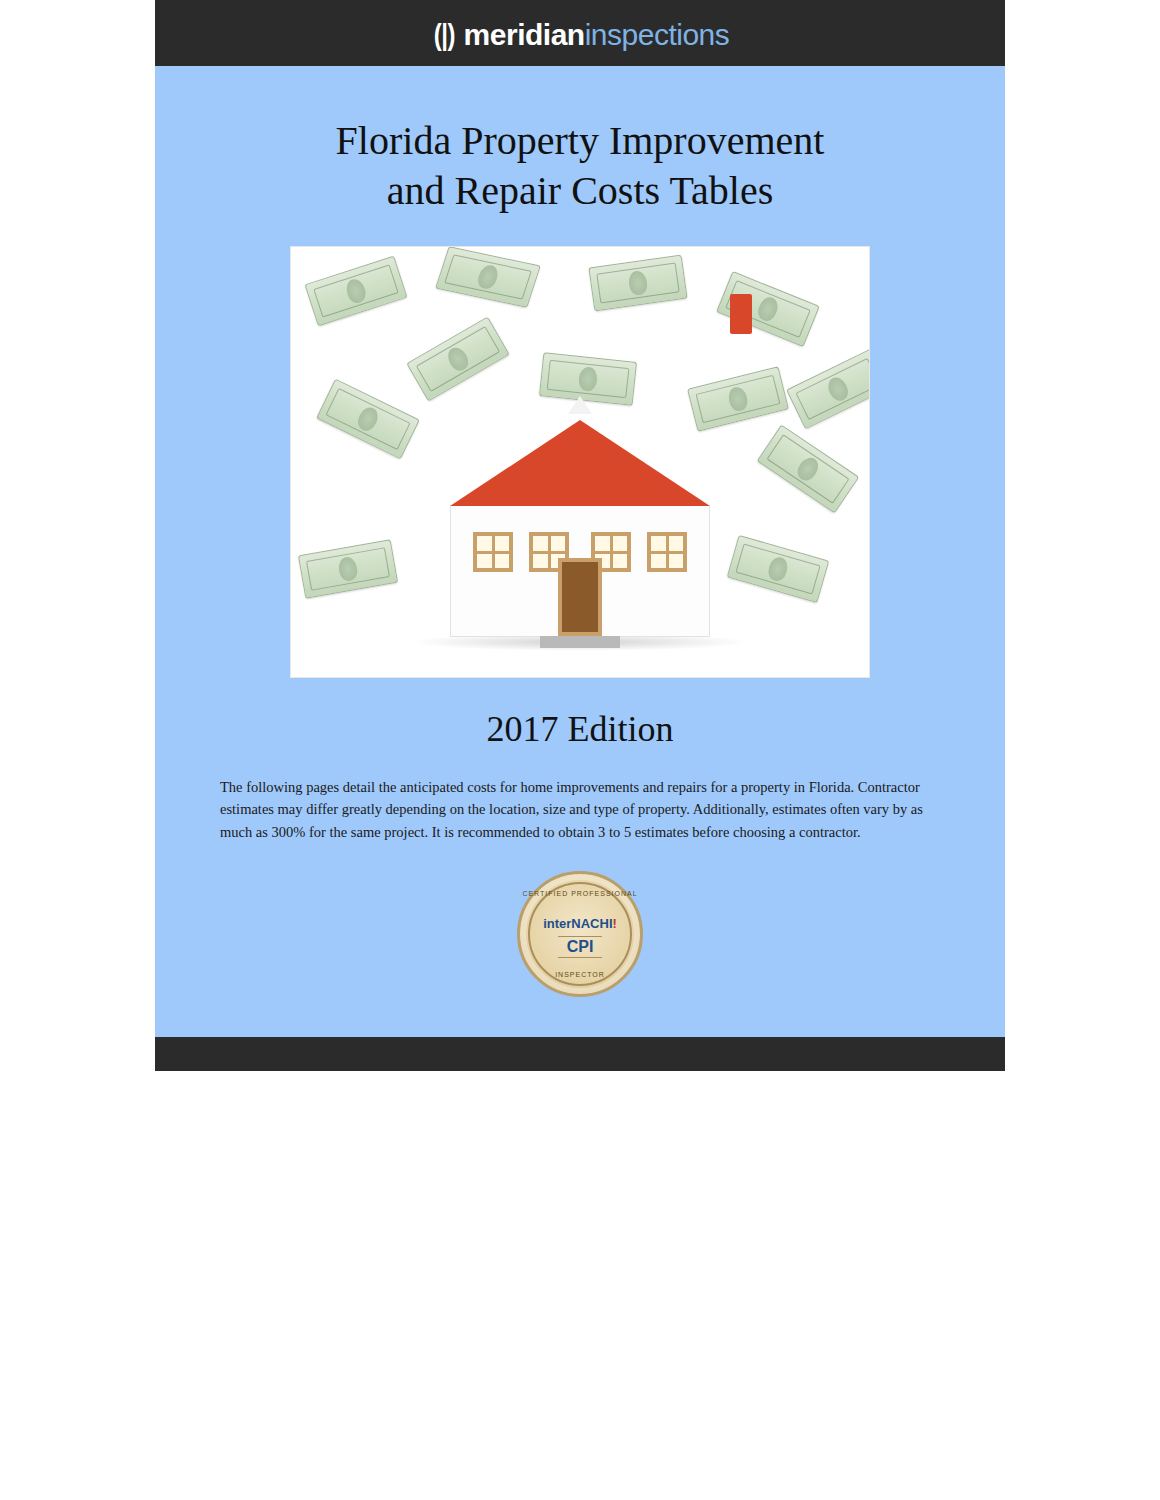(|) meridian inspections
Florida Property Improvement
and Repair Costs Tables
2017 Edition
The following pages detail the anticipated costs for home improvements and repairs for a property in Florida. Contractor estimates may differ greatly depending on the location, size and type of property. Additionally, estimates often vary by as much as 300% for the same project. It is recommended to obtain 3 to 5 estimates before choosing a contractor.
Certified Professional interNACHI! CPI Inspector